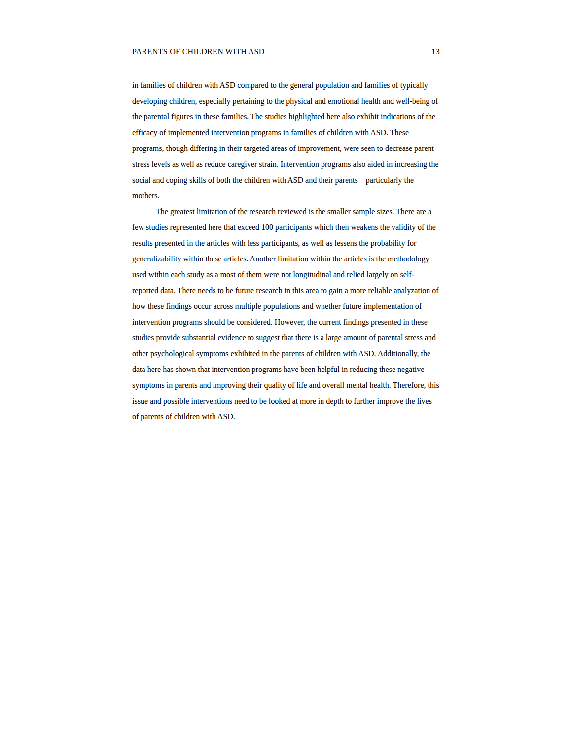Parents of Children with ASD 13
in families of children with ASD compared to the general population and families of typically developing children, especially pertaining to the physical and emotional health and well-being of the parental figures in these families. The studies highlighted here also exhibit indications of the efficacy of implemented intervention programs in families of children with ASD. These programs, though differing in their targeted areas of improvement, were seen to decrease parent stress levels as well as reduce caregiver strain. Intervention programs also aided in increasing the social and coping skills of both the children with ASD and their parents—particularly the mothers.
The greatest limitation of the research reviewed is the smaller sample sizes. There are a few studies represented here that exceed 100 participants which then weakens the validity of the results presented in the articles with less participants, as well as lessens the probability for generalizability within these articles. Another limitation within the articles is the methodology used within each study as a most of them were not longitudinal and relied largely on self-reported data. There needs to be future research in this area to gain a more reliable analyzation of how these findings occur across multiple populations and whether future implementation of intervention programs should be considered. However, the current findings presented in these studies provide substantial evidence to suggest that there is a large amount of parental stress and other psychological symptoms exhibited in the parents of children with ASD. Additionally, the data here has shown that intervention programs have been helpful in reducing these negative symptoms in parents and improving their quality of life and overall mental health. Therefore, this issue and possible interventions need to be looked at more in depth to further improve the lives of parents of children with ASD.